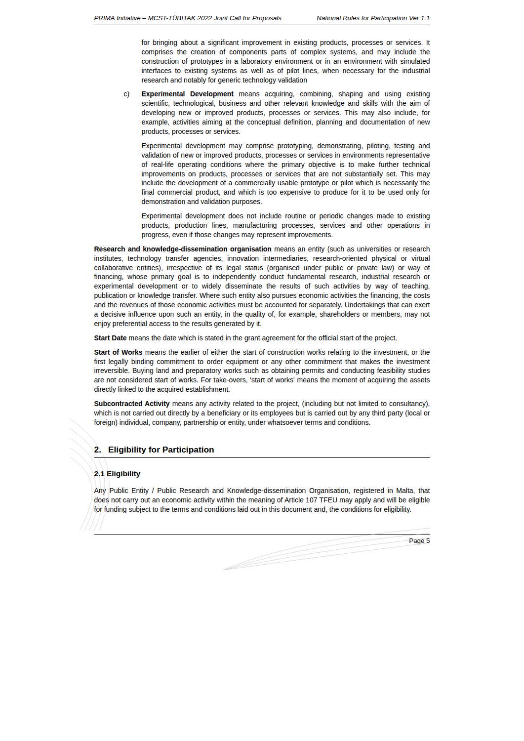PRIMA Initiative – MCST-TÜBITAK 2022 Joint Call for Proposals
National Rules for Participation Ver 1.1
for bringing about a significant improvement in existing products, processes or services. It comprises the creation of components parts of complex systems, and may include the construction of prototypes in a laboratory environment or in an environment with simulated interfaces to existing systems as well as of pilot lines, when necessary for the industrial research and notably for generic technology validation
c)
Experimental Development means acquiring, combining, shaping and using existing scientific, technological, business and other relevant knowledge and skills with the aim of developing new or improved products, processes or services. This may also include, for example, activities aiming at the conceptual definition, planning and documentation of new products, processes or services.
Experimental development may comprise prototyping, demonstrating, piloting, testing and validation of new or improved products, processes or services in environments representative of real-life operating conditions where the primary objective is to make further technical improvements on products, processes or services that are not substantially set. This may include the development of a commercially usable prototype or pilot which is necessarily the final commercial product, and which is too expensive to produce for it to be used only for demonstration and validation purposes.
Experimental development does not include routine or periodic changes made to existing products, production lines, manufacturing processes, services and other operations in progress, even if those changes may represent improvements.
Research and knowledge-dissemination organisation means an entity (such as universities or research institutes, technology transfer agencies, innovation intermediaries, research-oriented physical or virtual collaborative entities), irrespective of its legal status (organised under public or private law) or way of financing, whose primary goal is to independently conduct fundamental research, industrial research or experimental development or to widely disseminate the results of such activities by way of teaching, publication or knowledge transfer. Where such entity also pursues economic activities the financing, the costs and the revenues of those economic activities must be accounted for separately. Undertakings that can exert a decisive influence upon such an entity, in the quality of, for example, shareholders or members, may not enjoy preferential access to the results generated by it.
Start Date means the date which is stated in the grant agreement for the official start of the project.
Start of Works means the earlier of either the start of construction works relating to the investment, or the first legally binding commitment to order equipment or any other commitment that makes the investment irreversible. Buying land and preparatory works such as obtaining permits and conducting feasibility studies are not considered start of works. For take-overs, 'start of works' means the moment of acquiring the assets directly linked to the acquired establishment.
Subcontracted Activity means any activity related to the project, (including but not limited to consultancy), which is not carried out directly by a beneficiary or its employees but is carried out by any third party (local or foreign) individual, company, partnership or entity, under whatsoever terms and conditions.
2. Eligibility for Participation
2.1 Eligibility
Any Public Entity / Public Research and Knowledge-dissemination Organisation, registered in Malta, that does not carry out an economic activity within the meaning of Article 107 TFEU may apply and will be eligible for funding subject to the terms and conditions laid out in this document and, the conditions for eligibility.
Page 5